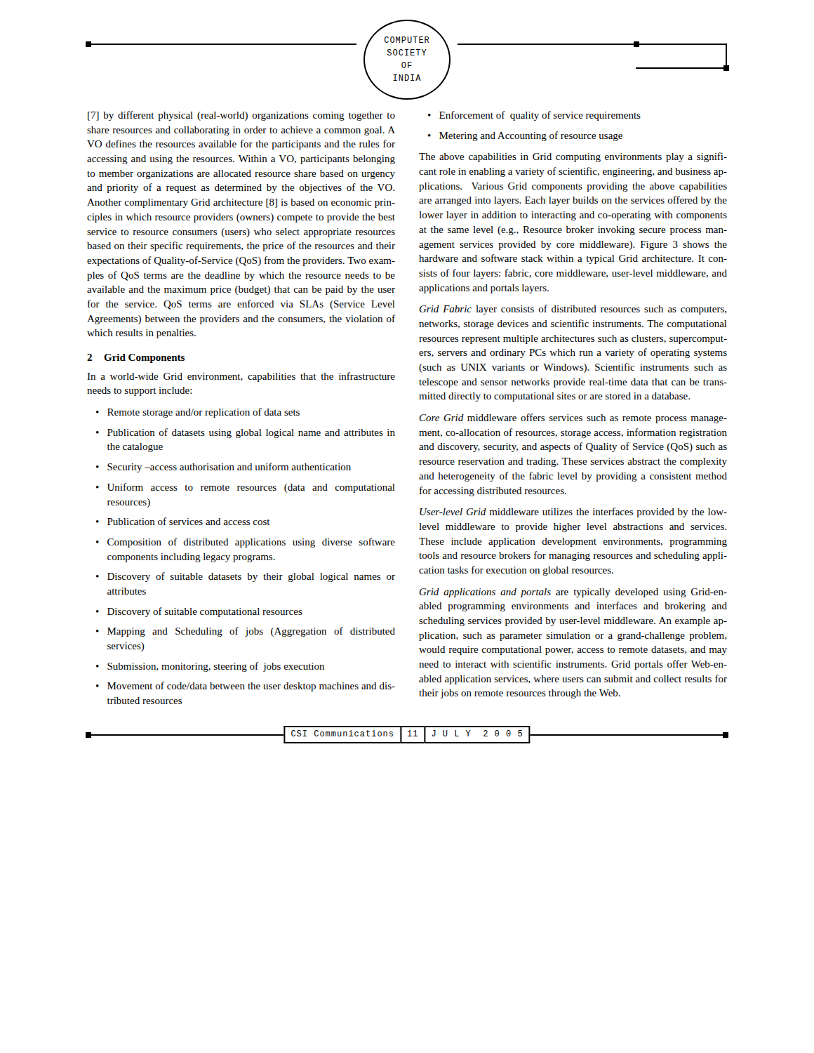COMPUTER SOCIETY OF INDIA
[7] by different physical (real-world) organizations coming together to share resources and collaborating in order to achieve a common goal. A VO defines the resources available for the participants and the rules for accessing and using the resources. Within a VO, participants belonging to member organizations are allocated resource share based on urgency and priority of a request as determined by the objectives of the VO. Another complimentary Grid architecture [8] is based on economic principles in which resource providers (owners) compete to provide the best service to resource consumers (users) who select appropriate resources based on their specific requirements, the price of the resources and their expectations of Quality-of-Service (QoS) from the providers. Two examples of QoS terms are the deadline by which the resource needs to be available and the maximum price (budget) that can be paid by the user for the service. QoS terms are enforced via SLAs (Service Level Agreements) between the providers and the consumers, the violation of which results in penalties.
2 Grid Components
In a world-wide Grid environment, capabilities that the infrastructure needs to support include:
Remote storage and/or replication of data sets
Publication of datasets using global logical name and attributes in the catalogue
Security –access authorisation and uniform authentication
Uniform access to remote resources (data and computational resources)
Publication of services and access cost
Composition of distributed applications using diverse software components including legacy programs.
Discovery of suitable datasets by their global logical names or attributes
Discovery of suitable computational resources
Mapping and Scheduling of jobs (Aggregation of distributed services)
Submission, monitoring, steering of jobs execution
Movement of code/data between the user desktop machines and distributed resources
Enforcement of quality of service requirements
Metering and Accounting of resource usage
The above capabilities in Grid computing environments play a significant role in enabling a variety of scientific, engineering, and business applications. Various Grid components providing the above capabilities are arranged into layers. Each layer builds on the services offered by the lower layer in addition to interacting and co-operating with components at the same level (e.g., Resource broker invoking secure process management services provided by core middleware). Figure 3 shows the hardware and software stack within a typical Grid architecture. It consists of four layers: fabric, core middleware, user-level middleware, and applications and portals layers.
Grid Fabric layer consists of distributed resources such as computers, networks, storage devices and scientific instruments. The computational resources represent multiple architectures such as clusters, supercomputers, servers and ordinary PCs which run a variety of operating systems (such as UNIX variants or Windows). Scientific instruments such as telescope and sensor networks provide real-time data that can be transmitted directly to computational sites or are stored in a database.
Core Grid middleware offers services such as remote process management, co-allocation of resources, storage access, information registration and discovery, security, and aspects of Quality of Service (QoS) such as resource reservation and trading. These services abstract the complexity and heterogeneity of the fabric level by providing a consistent method for accessing distributed resources.
User-level Grid middleware utilizes the interfaces provided by the low-level middleware to provide higher level abstractions and services. These include application development environments, programming tools and resource brokers for managing resources and scheduling application tasks for execution on global resources.
Grid applications and portals are typically developed using Grid-enabled programming environments and interfaces and brokering and scheduling services provided by user-level middleware. An example application, such as parameter simulation or a grand-challenge problem, would require computational power, access to remote datasets, and may need to interact with scientific instruments. Grid portals offer Web-enabled application services, where users can submit and collect results for their jobs on remote resources through the Web.
CSI Communications
11
J U L Y 2 0 0 5